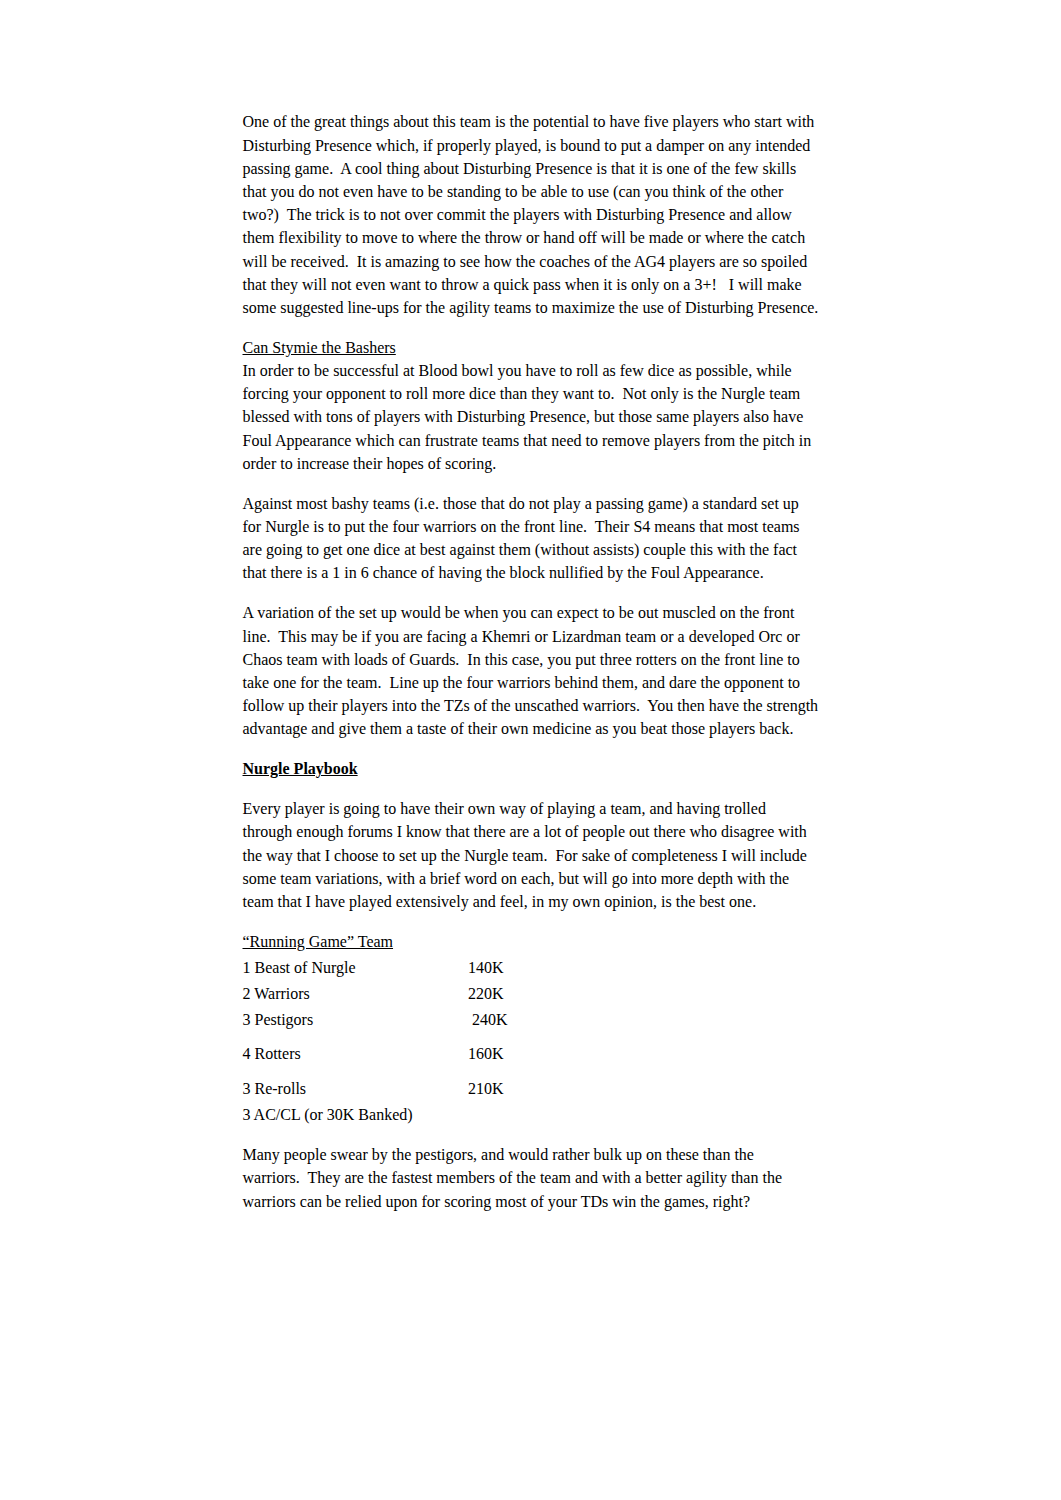One of the great things about this team is the potential to have five players who start with Disturbing Presence which, if properly played, is bound to put a damper on any intended passing game. A cool thing about Disturbing Presence is that it is one of the few skills that you do not even have to be standing to be able to use (can you think of the other two?) The trick is to not over commit the players with Disturbing Presence and allow them flexibility to move to where the throw or hand off will be made or where the catch will be received. It is amazing to see how the coaches of the AG4 players are so spoiled that they will not even want to throw a quick pass when it is only on a 3+! I will make some suggested line-ups for the agility teams to maximize the use of Disturbing Presence.
Can Stymie the Bashers
In order to be successful at Blood bowl you have to roll as few dice as possible, while forcing your opponent to roll more dice than they want to. Not only is the Nurgle team blessed with tons of players with Disturbing Presence, but those same players also have Foul Appearance which can frustrate teams that need to remove players from the pitch in order to increase their hopes of scoring.
Against most bashy teams (i.e. those that do not play a passing game) a standard set up for Nurgle is to put the four warriors on the front line. Their S4 means that most teams are going to get one dice at best against them (without assists) couple this with the fact that there is a 1 in 6 chance of having the block nullified by the Foul Appearance.
A variation of the set up would be when you can expect to be out muscled on the front line. This may be if you are facing a Khemri or Lizardman team or a developed Orc or Chaos team with loads of Guards. In this case, you put three rotters on the front line to take one for the team. Line up the four warriors behind them, and dare the opponent to follow up their players into the TZs of the unscathed warriors. You then have the strength advantage and give them a taste of their own medicine as you beat those players back.
Nurgle Playbook
Every player is going to have their own way of playing a team, and having trolled through enough forums I know that there are a lot of people out there who disagree with the way that I choose to set up the Nurgle team. For sake of completeness I will include some team variations, with a brief word on each, but will go into more depth with the team that I have played extensively and feel, in my own opinion, is the best one.
“Running Game” Team
| 1 Beast of Nurgle | 140K |
| 2 Warriors | 220K |
| 3 Pestigors | 240K |
| 4 Rotters | 160K |
| 3 Re-rolls | 210K |
| 3 AC/CL (or 30K Banked) |
Many people swear by the pestigors, and would rather bulk up on these than the warriors. They are the fastest members of the team and with a better agility than the warriors can be relied upon for scoring most of your TDs win the games, right?